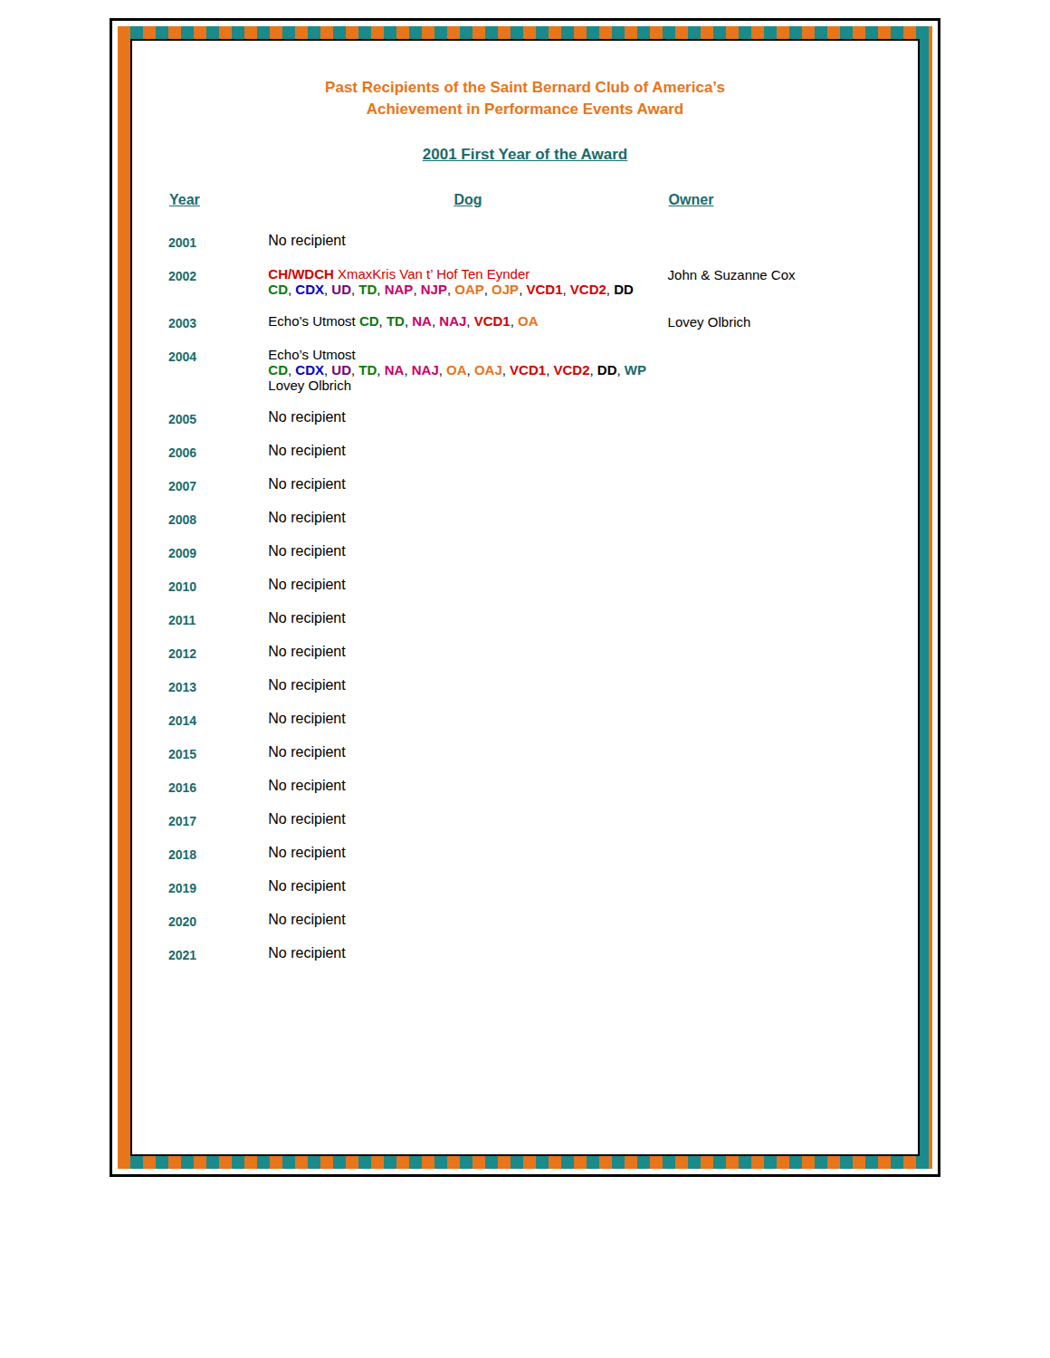Past Recipients of the Saint Bernard Club of America’s
Achievement in Performance Events Award
2001 First Year of the Award
| Year | Dog | Owner |
| --- | --- | --- |
| 2001 | No recipient | |
| 2002 | CH/WDCH XmaxKris Van t’ Hof Ten Eynder CD , CDX , UD , TD , NAP , NJP , OAP , OJP , VCD1 , VCD2 , DD | John & Suzanne Cox |
| 2003 | Echo’s Utmost CD , TD , NA , NAJ , VCD1 , OA | Lovey Olbrich |
| 2004 | Echo’s Utmost CD , CDX , UD , TD , NA , NAJ , OA , OAJ , VCD1 , VCD2 , DD , WP Lovey Olbrich | |
| 2005 | No recipient | |
| 2006 | No recipient | |
| 2007 | No recipient | |
| 2008 | No recipient | |
| 2009 | No recipient | |
| 2010 | No recipient | |
| 2011 | No recipient | |
| 2012 | No recipient | |
| 2013 | No recipient | |
| 2014 | No recipient | |
| 2015 | No recipient | |
| 2016 | No recipient | |
| 2017 | No recipient | |
| 2018 | No recipient | |
| 2019 | No recipient | |
| 2020 | No recipient | |
| 2021 | No recipient | |